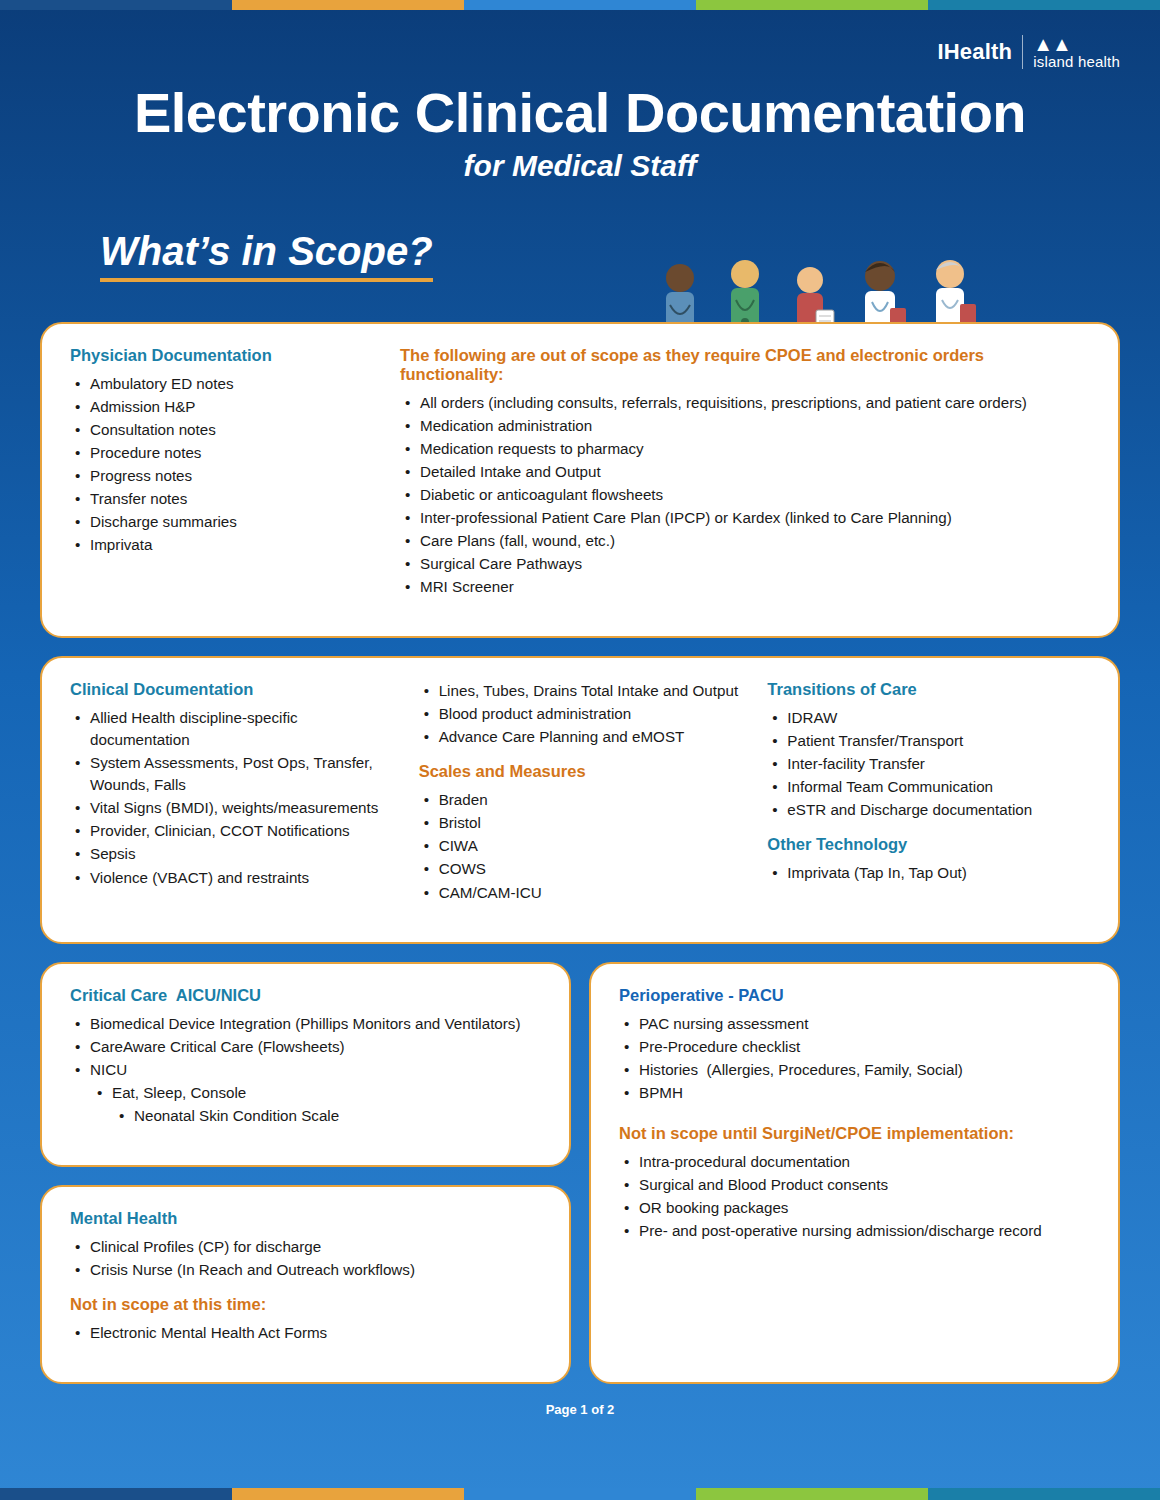IHealth ▲▲island health
Electronic Clinical Documentation
for Medical Staff
What’s in Scope?
Physician Documentation
Ambulatory ED notes
Admission H&P
Consultation notes
Procedure notes
Progress notes
Transfer notes
Discharge summaries
Imprivata
The following are out of scope as they require CPOE and electronic orders functionality:
All orders (including consults, referrals, requisitions, prescriptions, and patient care orders)
Medication administration
Medication requests to pharmacy
Detailed Intake and Output
Diabetic or anticoagulant flowsheets
Inter-professional Patient Care Plan (IPCP) or Kardex (linked to Care Planning)
Care Plans (fall, wound, etc.)
Surgical Care Pathways
MRI Screener
Clinical Documentation
Allied Health discipline-specific documentation
System Assessments, Post Ops, Transfer, Wounds, Falls
Vital Signs (BMDI), weights/measurements
Provider, Clinician, CCOT Notifications
Sepsis
Violence (VBACT) and restraints
Lines, Tubes, Drains Total Intake and Output
Blood product administration
Advance Care Planning and eMOST
Scales and Measures
Braden
Bristol
CIWA
COWS
CAM/CAM-ICU
Transitions of Care
IDRAW
Patient Transfer/Transport
Inter-facility Transfer
Informal Team Communication
eSTR and Discharge documentation
Other Technology
Imprivata (Tap In, Tap Out)
Critical Care AICU/NICU
Biomedical Device Integration (Phillips Monitors and Ventilators)
CareAware Critical Care (Flowsheets)
NICU
Eat, Sleep, Console
Neonatal Skin Condition Scale
Mental Health
Clinical Profiles (CP) for discharge
Crisis Nurse (In Reach and Outreach workflows)
Not in scope at this time:
Electronic Mental Health Act Forms
Perioperative - PACU
PAC nursing assessment
Pre-Procedure checklist
Histories (Allergies, Procedures, Family, Social)
BPMH
Not in scope until SurgiNet/CPOE implementation:
Intra-procedural documentation
Surgical and Blood Product consents
OR booking packages
Pre- and post-operative nursing admission/discharge record
Page 1 of 2